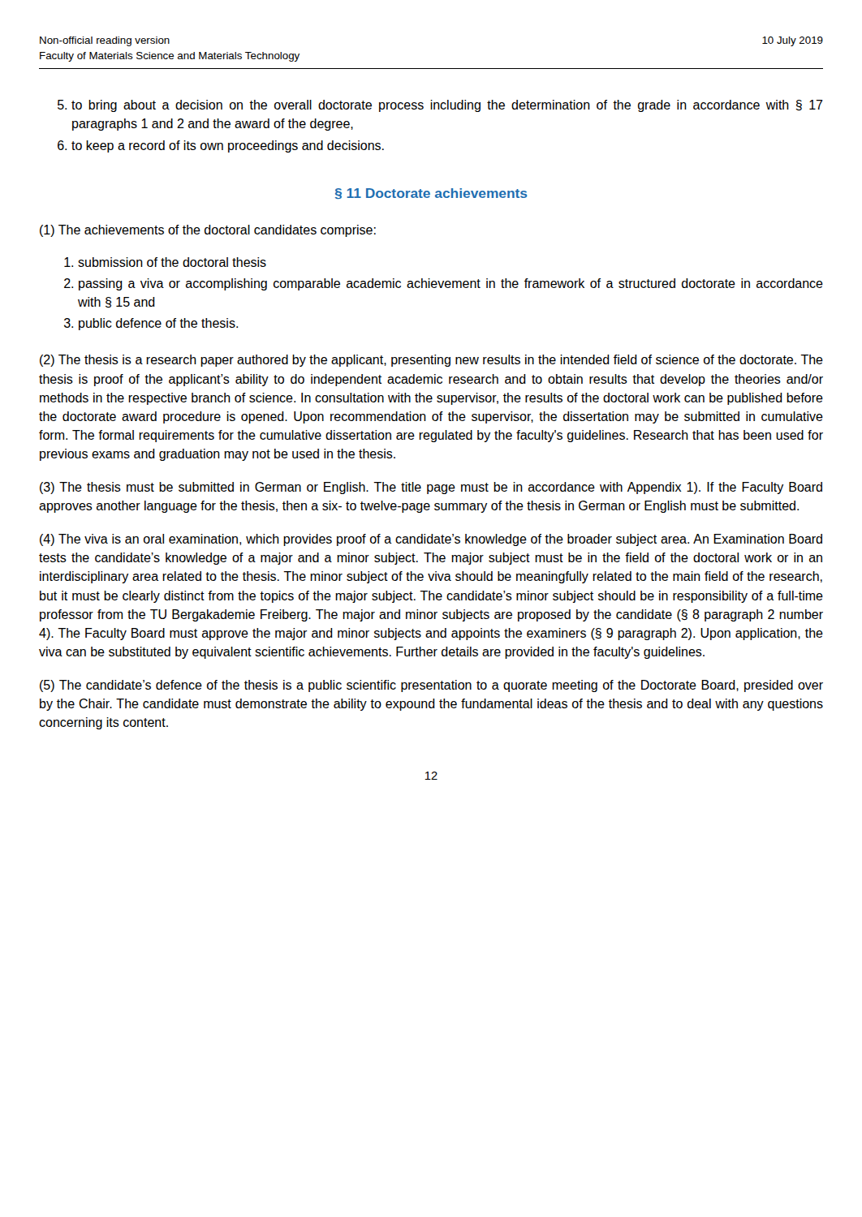Non-official reading version
Faculty of Materials Science and Materials Technology
10 July 2019
to bring about a decision on the overall doctorate process including the determination of the grade in accordance with § 17 paragraphs 1 and 2 and the award of the degree,
to keep a record of its own proceedings and decisions.
§ 11 Doctorate achievements
(1) The achievements of the doctoral candidates comprise:
submission of the doctoral thesis
passing a viva or accomplishing comparable academic achievement in the framework of a structured doctorate in accordance with § 15 and
public defence of the thesis.
(2) The thesis is a research paper authored by the applicant, presenting new results in the intended field of science of the doctorate. The thesis is proof of the applicant’s ability to do independent academic research and to obtain results that develop the theories and/or methods in the respective branch of science. In consultation with the supervisor, the results of the doctoral work can be published before the doctorate award procedure is opened. Upon recommendation of the supervisor, the dissertation may be submitted in cumulative form. The formal requirements for the cumulative dissertation are regulated by the faculty's guidelines. Research that has been used for previous exams and graduation may not be used in the thesis.
(3) The thesis must be submitted in German or English. The title page must be in accordance with Appendix 1). If the Faculty Board approves another language for the thesis, then a six- to twelve-page summary of the thesis in German or English must be submitted.
(4) The viva is an oral examination, which provides proof of a candidate’s knowledge of the broader subject area. An Examination Board tests the candidate’s knowledge of a major and a minor subject. The major subject must be in the field of the doctoral work or in an interdisciplinary area related to the thesis. The minor subject of the viva should be meaningfully related to the main field of the research, but it must be clearly distinct from the topics of the major subject. The candidate’s minor subject should be in responsibility of a full-time professor from the TU Bergakademie Freiberg. The major and minor subjects are proposed by the candidate (§ 8 paragraph 2 number 4). The Faculty Board must approve the major and minor subjects and appoints the examiners (§ 9 paragraph 2). Upon application, the viva can be substituted by equivalent scientific achievements. Further details are provided in the faculty's guidelines.
(5) The candidate’s defence of the thesis is a public scientific presentation to a quorate meeting of the Doctorate Board, presided over by the Chair. The candidate must demonstrate the ability to expound the fundamental ideas of the thesis and to deal with any questions concerning its content.
12